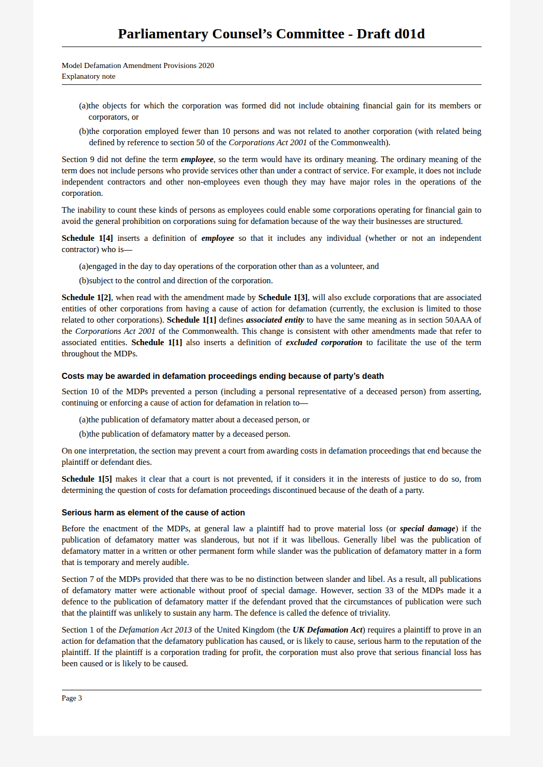Parliamentary Counsel’s Committee - Draft d01d
Model Defamation Amendment Provisions 2020Explanatory note
(a) the objects for which the corporation was formed did not include obtaining financial gain for its members or corporators, or
(b) the corporation employed fewer than 10 persons and was not related to another corporation (with related being defined by reference to section 50 of the Corporations Act 2001 of the Commonwealth).
Section 9 did not define the term employee, so the term would have its ordinary meaning. The ordinary meaning of the term does not include persons who provide services other than under a contract of service. For example, it does not include independent contractors and other non-employees even though they may have major roles in the operations of the corporation.
The inability to count these kinds of persons as employees could enable some corporations operating for financial gain to avoid the general prohibition on corporations suing for defamation because of the way their businesses are structured.
Schedule 1[4] inserts a definition of employee so that it includes any individual (whether or not an independent contractor) who is—
(a) engaged in the day to day operations of the corporation other than as a volunteer, and
(b) subject to the control and direction of the corporation.
Schedule 1[2], when read with the amendment made by Schedule 1[3], will also exclude corporations that are associated entities of other corporations from having a cause of action for defamation (currently, the exclusion is limited to those related to other corporations). Schedule 1[1] defines associated entity to have the same meaning as in section 50AAA of the Corporations Act 2001 of the Commonwealth. This change is consistent with other amendments made that refer to associated entities. Schedule 1[1] also inserts a definition of excluded corporation to facilitate the use of the term throughout the MDPs.
Costs may be awarded in defamation proceedings ending because of party’s death
Section 10 of the MDPs prevented a person (including a personal representative of a deceased person) from asserting, continuing or enforcing a cause of action for defamation in relation to—
(a) the publication of defamatory matter about a deceased person, or
(b) the publication of defamatory matter by a deceased person.
On one interpretation, the section may prevent a court from awarding costs in defamation proceedings that end because the plaintiff or defendant dies.
Schedule 1[5] makes it clear that a court is not prevented, if it considers it in the interests of justice to do so, from determining the question of costs for defamation proceedings discontinued because of the death of a party.
Serious harm as element of the cause of action
Before the enactment of the MDPs, at general law a plaintiff had to prove material loss (or special damage) if the publication of defamatory matter was slanderous, but not if it was libellous. Generally libel was the publication of defamatory matter in a written or other permanent form while slander was the publication of defamatory matter in a form that is temporary and merely audible.
Section 7 of the MDPs provided that there was to be no distinction between slander and libel. As a result, all publications of defamatory matter were actionable without proof of special damage. However, section 33 of the MDPs made it a defence to the publication of defamatory matter if the defendant proved that the circumstances of publication were such that the plaintiff was unlikely to sustain any harm. The defence is called the defence of triviality.
Section 1 of the Defamation Act 2013 of the United Kingdom (the UK Defamation Act) requires a plaintiff to prove in an action for defamation that the defamatory publication has caused, or is likely to cause, serious harm to the reputation of the plaintiff. If the plaintiff is a corporation trading for profit, the corporation must also prove that serious financial loss has been caused or is likely to be caused.
Page 3